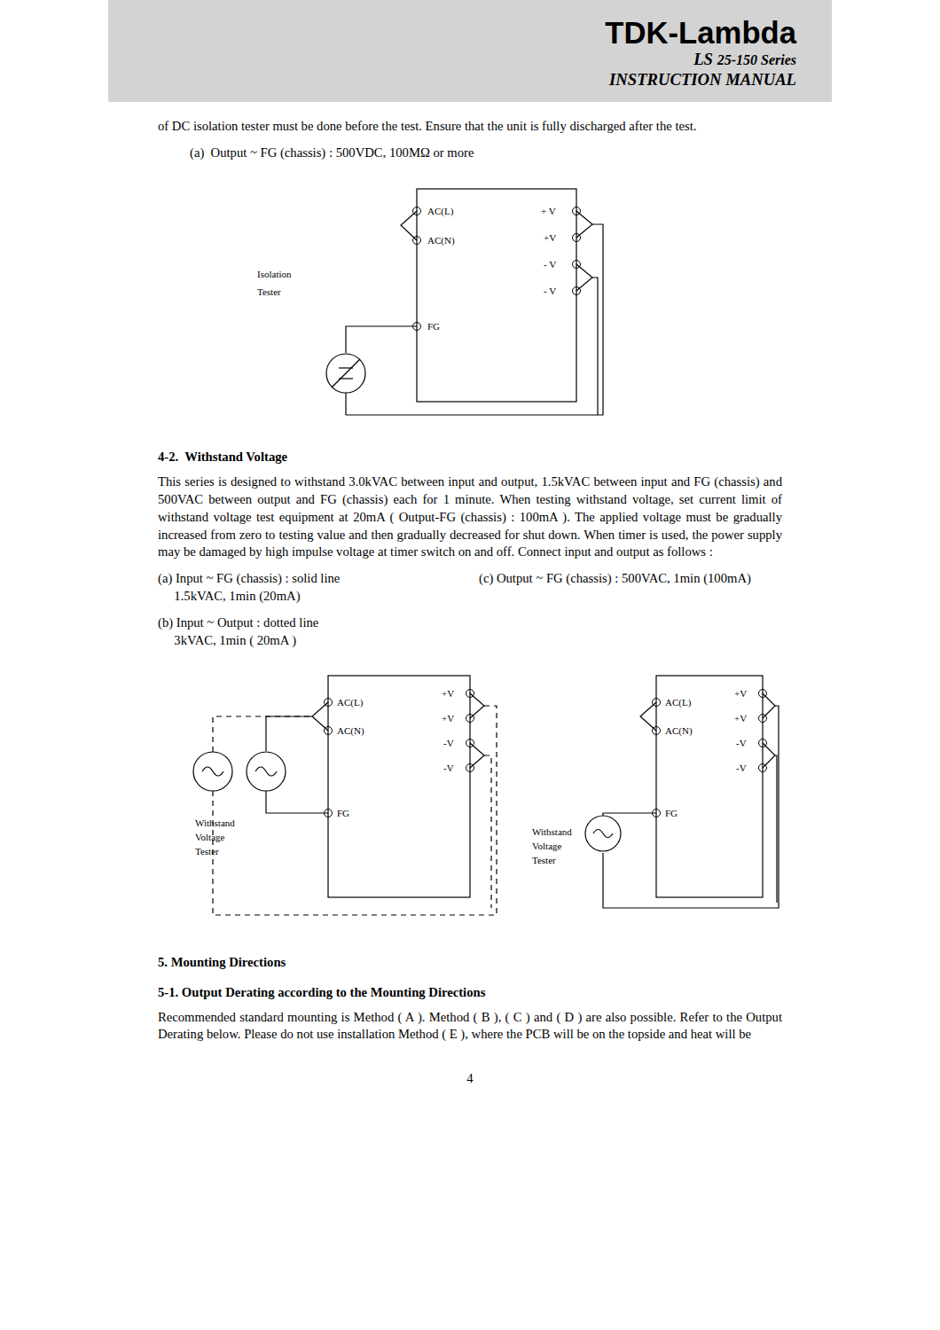TDK-Lambda
LS 25-150 Series
INSTRUCTION MANUAL
of DC isolation tester must be done before the test. Ensure that the unit is fully discharged after the test.
(a) Output ~ FG (chassis) : 500VDC, 100MΩ or more
AC(L) AC(N) FG + V +V - V - V Isolation Tester
4-2. Withstand Voltage
This series is designed to withstand 3.0kVAC between input and output, 1.5kVAC between input and FG (chassis) and 500VAC between output and FG (chassis) each for 1 minute. When testing withstand voltage, set current limit of withstand voltage test equipment at 20mA ( Output-FG (chassis) : 100mA ). The applied voltage must be gradually increased from zero to testing value and then gradually decreased for shut down. When timer is used, the power supply may be damaged by high impulse voltage at timer switch on and off. Connect input and output as follows :
(a) Input ~ FG (chassis) : solid line
1.5kVAC, 1min (20mA)
(b) Input ~ Output : dotted line
3kVAC, 1min ( 20mA )
(c) Output ~ FG (chassis) : 500VAC, 1min (100mA)
AC(L) AC(N) FG +V +V -V -V Withstand Voltage Tester AC(L) AC(N) FG +V +V -V -V Withstand Voltage Tester
5. Mounting Directions
5-1. Output Derating according to the Mounting Directions
Recommended standard mounting is Method ( A ). Method ( B ), ( C ) and ( D ) are also possible. Refer to the Output Derating below. Please do not use installation Method ( E ), where the PCB will be on the topside and heat will be
4